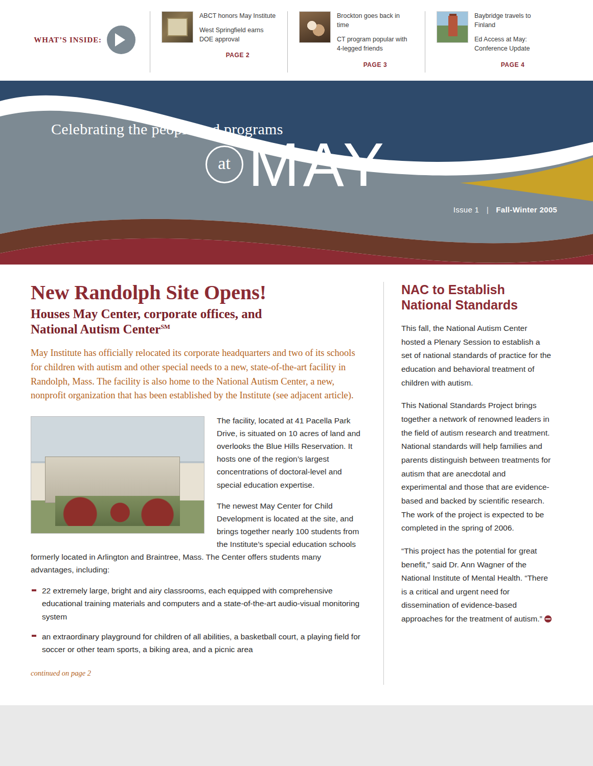What’s Inside:
ABCT honors May Institute
West Springfield earns DOE approval
PAGE 2
Brockton goes back in time
CT program popular with 4-legged friends
PAGE 3
Baybridge travels to Finland
Ed Access at May: Conference Update
PAGE 4
Celebrating the people and programs
at MAY
Issue 1 | Fall-Winter 2005
New Randolph Site Opens!
Houses May Center, corporate offices, and
National Autism CenterSM
May Institute has officially relocated its corporate headquarters and two of its schools for children with autism and other special needs to a new, state-of-the-art facility in Randolph, Mass. The facility is also home to the National Autism Center, a new, nonprofit organization that has been established by the Institute (see adjacent article).
The facility, located at 41 Pacella Park Drive, is situated on 10 acres of land and overlooks the Blue Hills Reservation. It hosts one of the region’s largest concentrations of doctoral-level and special education expertise.
The newest May Center for Child Development is located at the site, and brings together nearly 100 students from the Institute’s special education schools formerly located in Arlington and Braintree, Mass. The Center offers students many advantages, including:
22 extremely large, bright and airy classrooms, each equipped with comprehensive educational training materials and computers and a state-of-the-art audio-visual monitoring system
an extraordinary playground for children of all abilities, a basketball court, a playing field for soccer or other team sports, a biking area, and a picnic area
continued on page 2
NAC to Establish
National Standards
This fall, the National Autism Center hosted a Plenary Session to establish a set of national standards of practice for the education and behavioral treatment of children with autism.
This National Standards Project brings together a network of renowned leaders in the field of autism research and treatment. National standards will help families and parents distinguish between treatments for autism that are anecdotal and experimental and those that are evidence-based and backed by scientific research. The work of the project is expected to be completed in the spring of 2006.
“This project has the potential for great benefit,” said Dr. Ann Wagner of the National Institute of Mental Health. “There is a critical and urgent need for dissemination of evidence-based approaches for the treatment of autism.”